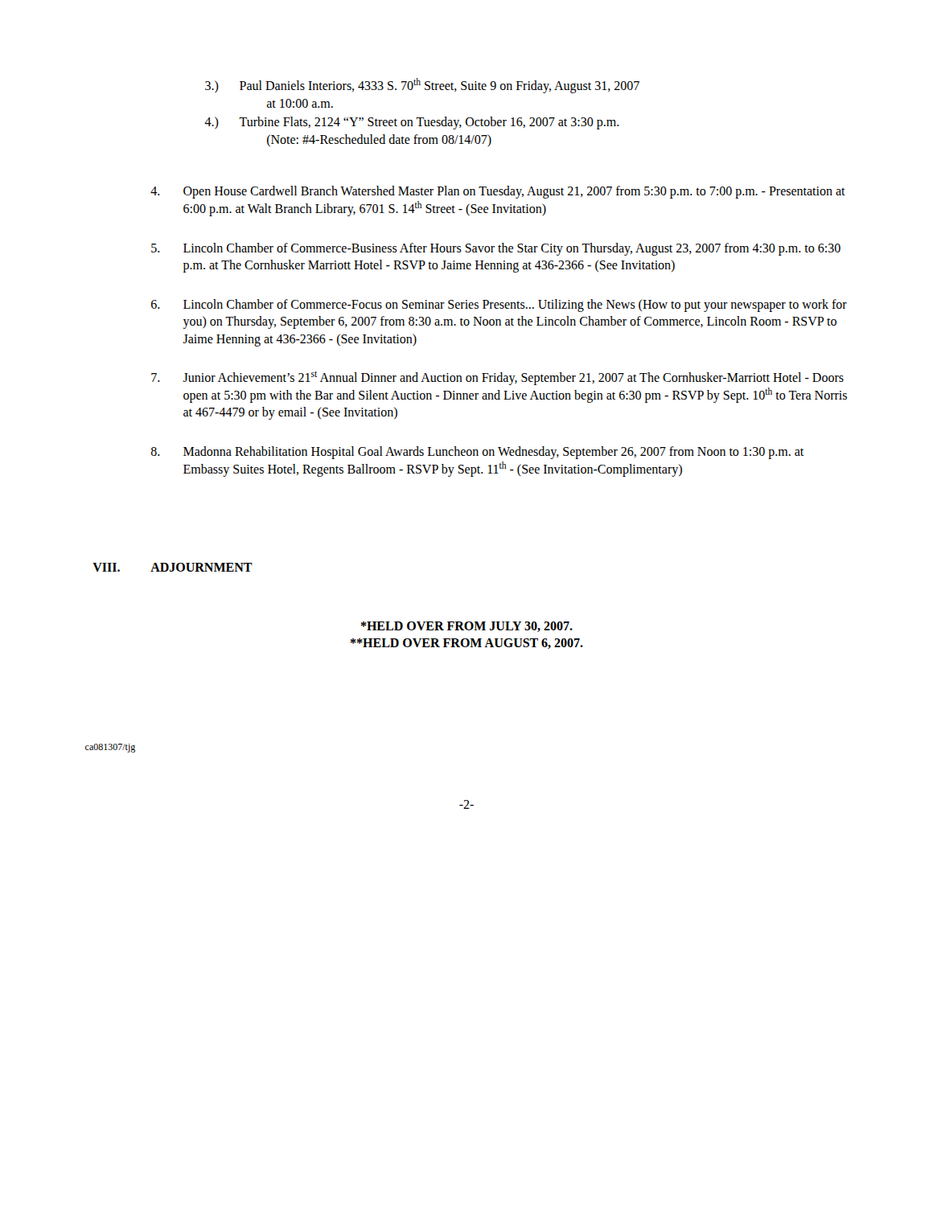3.) Paul Daniels Interiors, 4333 S. 70th Street, Suite 9 on Friday, August 31, 2007 at 10:00 a.m.
4.) Turbine Flats, 2124 “Y” Street on Tuesday, October 16, 2007 at 3:30 p.m. (Note: #4-Rescheduled date from 08/14/07)
4. Open House Cardwell Branch Watershed Master Plan on Tuesday, August 21, 2007 from 5:30 p.m. to 7:00 p.m. - Presentation at 6:00 p.m. at Walt Branch Library, 6701 S. 14th Street - (See Invitation)
5. Lincoln Chamber of Commerce-Business After Hours Savor the Star City on Thursday, August 23, 2007 from 4:30 p.m. to 6:30 p.m. at The Cornhusker Marriott Hotel - RSVP to Jaime Henning at 436-2366 - (See Invitation)
6. Lincoln Chamber of Commerce-Focus on Seminar Series Presents... Utilizing the News (How to put your newspaper to work for you) on Thursday, September 6, 2007 from 8:30 a.m. to Noon at the Lincoln Chamber of Commerce, Lincoln Room - RSVP to Jaime Henning at 436-2366 - (See Invitation)
7. Junior Achievement’s 21st Annual Dinner and Auction on Friday, September 21, 2007 at The Cornhusker-Marriott Hotel - Doors open at 5:30 pm with the Bar and Silent Auction - Dinner and Live Auction begin at 6:30 pm - RSVP by Sept. 10th to Tera Norris at 467-4479 or by email - (See Invitation)
8. Madonna Rehabilitation Hospital Goal Awards Luncheon on Wednesday, September 26, 2007 from Noon to 1:30 p.m. at Embassy Suites Hotel, Regents Ballroom - RSVP by Sept. 11th - (See Invitation-Complimentary)
VIII. ADJOURNMENT
*HELD OVER FROM JULY 30, 2007.
**HELD OVER FROM AUGUST 6, 2007.
ca081307/tjg
-2-